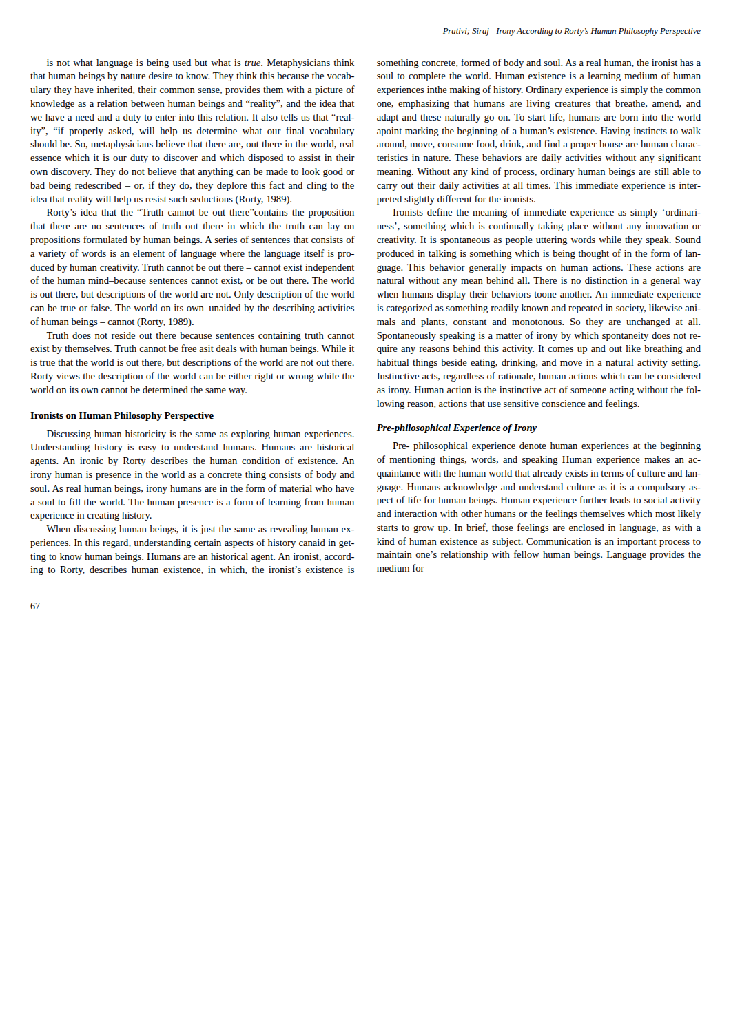Prativi; Siraj - Irony According to Rorty’s Human Philosophy Perspective
is not what language is being used but what is true. Metaphysicians think that human beings by nature desire to know. They think this because the vocabulary they have inherited, their common sense, provides them with a picture of knowledge as a relation between human beings and “reality”, and the idea that we have a need and a duty to enter into this relation. It also tells us that “reality”, “if properly asked, will help us determine what our final vocabulary should be. So, metaphysicians believe that there are, out there in the world, real essence which it is our duty to discover and which disposed to assist in their own discovery. They do not believe that anything can be made to look good or bad being redescribed – or, if they do, they deplore this fact and cling to the idea that reality will help us resist such seductions (Rorty, 1989).
Rorty’s idea that the “Truth cannot be out there”contains the proposition that there are no sentences of truth out there in which the truth can lay on propositions formulated by human beings. A series of sentences that consists of a variety of words is an element of language where the language itself is produced by human creativity. Truth cannot be out there – cannot exist independent of the human mind–because sentences cannot exist, or be out there. The world is out there, but descriptions of the world are not. Only description of the world can be true or false. The world on its own–unaided by the describing activities of human beings – cannot (Rorty, 1989).
Truth does not reside out there because sentences containing truth cannot exist by themselves. Truth cannot be free asit deals with human beings. While it is true that the world is out there, but descriptions of the world are not out there. Rorty views the description of the world can be either right or wrong while the world on its own cannot be determined the same way.
Ironists on Human Philosophy Perspective
Discussing human historicity is the same as exploring human experiences. Understanding history is easy to understand humans. Humans are historical agents. An ironic by Rorty describes the human condition of existence. An irony human is presence in the world as a concrete thing consists of body and soul. As real human beings, irony humans are in the form of material who have a soul to fill the world. The human presence is a form of learning from human experience in creating history.
When discussing human beings, it is just the same as revealing human experiences. In this regard, understanding certain aspects of history canaid in getting to know human beings. Humans are an historical agent. An ironist, according to Rorty, describes human existence, in which, the ironist’s existence is something concrete, formed of body and soul. As a real human, the ironist has a soul to complete the world. Human existence is a learning medium of human experiences inthe making of history. Ordinary experience is simply the common one, emphasizing that humans are living creatures that breathe, amend, and adapt and these naturally go on. To start life, humans are born into the world apoint marking the beginning of a human’s existence. Having instincts to walk around, move, consume food, drink, and find a proper house are human characteristics in nature. These behaviors are daily activities without any significant meaning. Without any kind of process, ordinary human beings are still able to carry out their daily activities at all times. This immediate experience is interpreted slightly different for the ironists.
Ironists define the meaning of immediate experience as simply ‘ordinariness’, something which is continually taking place without any innovation or creativity. It is spontaneous as people uttering words while they speak. Sound produced in talking is something which is being thought of in the form of language. This behavior generally impacts on human actions. These actions are natural without any mean behind all. There is no distinction in a general way when humans display their behaviors toone another. An immediate experience is categorized as something readily known and repeated in society, likewise animals and plants, constant and monotonous. So they are unchanged at all. Spontaneously speaking is a matter of irony by which spontaneity does not require any reasons behind this activity. It comes up and out like breathing and habitual things beside eating, drinking, and move in a natural activity setting. Instinctive acts, regardless of rationale, human actions which can be considered as irony. Human action is the instinctive act of someone acting without the following reason, actions that use sensitive conscience and feelings.
Pre-philosophical Experience of Irony
Pre- philosophical experience denote human experiences at the beginning of mentioning things, words, and speaking Human experience makes an acquaintance with the human world that already exists in terms of culture and language. Humans acknowledge and understand culture as it is a compulsory aspect of life for human beings. Human experience further leads to social activity and interaction with other humans or the feelings themselves which most likely starts to grow up. In brief, those feelings are enclosed in language, as with a kind of human existence as subject. Communication is an important process to maintain one’s relationship with fellow human beings. Language provides the medium for
67